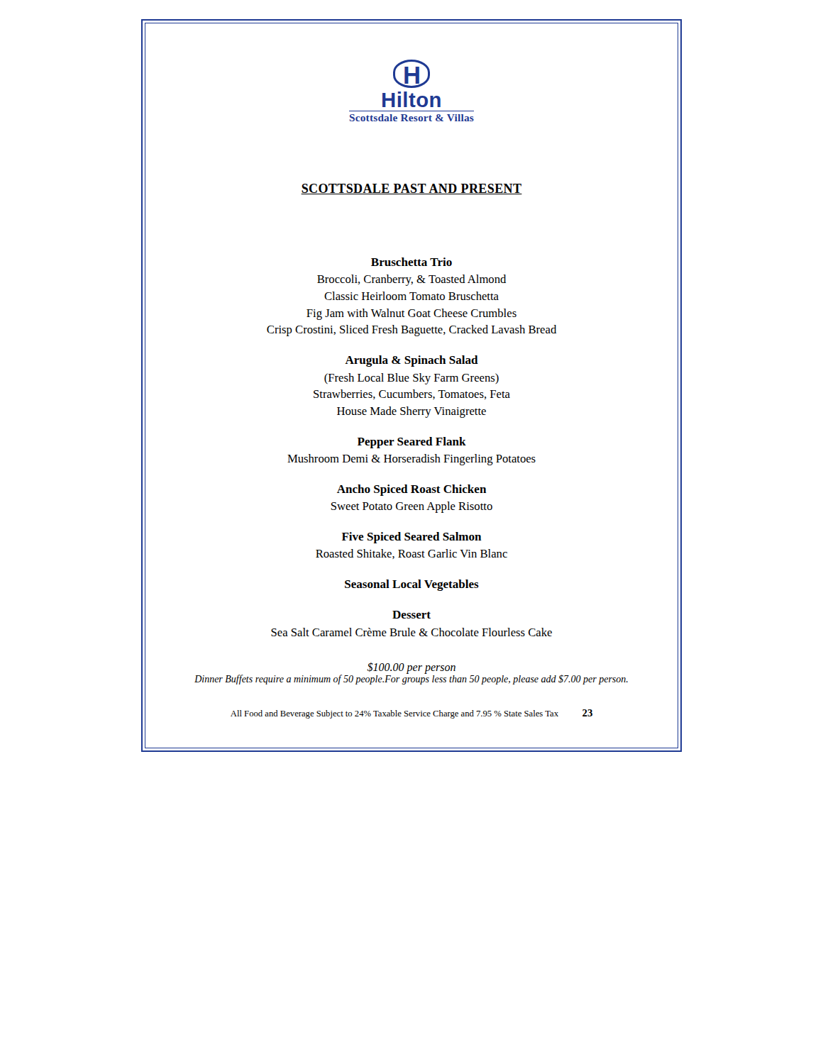H
Hilton
Scottsdale Resort & Villas
SCOTTSDALE PAST AND PRESENT
Bruschetta Trio
Broccoli, Cranberry, & Toasted Almond
Classic Heirloom Tomato Bruschetta
Fig Jam with Walnut Goat Cheese Crumbles
Crisp Crostini, Sliced Fresh Baguette, Cracked Lavash Bread
Arugula & Spinach Salad
(Fresh Local Blue Sky Farm Greens)
Strawberries, Cucumbers, Tomatoes, Feta
House Made Sherry Vinaigrette
Pepper Seared Flank
Mushroom Demi & Horseradish Fingerling Potatoes
Ancho Spiced Roast Chicken
Sweet Potato Green Apple Risotto
Five Spiced Seared Salmon
Roasted Shitake, Roast Garlic Vin Blanc
Seasonal Local Vegetables
Dessert
Sea Salt Caramel Crème Brule & Chocolate Flourless Cake
$100.00 per person
Dinner Buffets require a minimum of 50 people.For groups less than 50 people, please add $7.00 per person.
All Food and Beverage Subject to 24% Taxable Service Charge and 7.95 % State Sales Tax 23